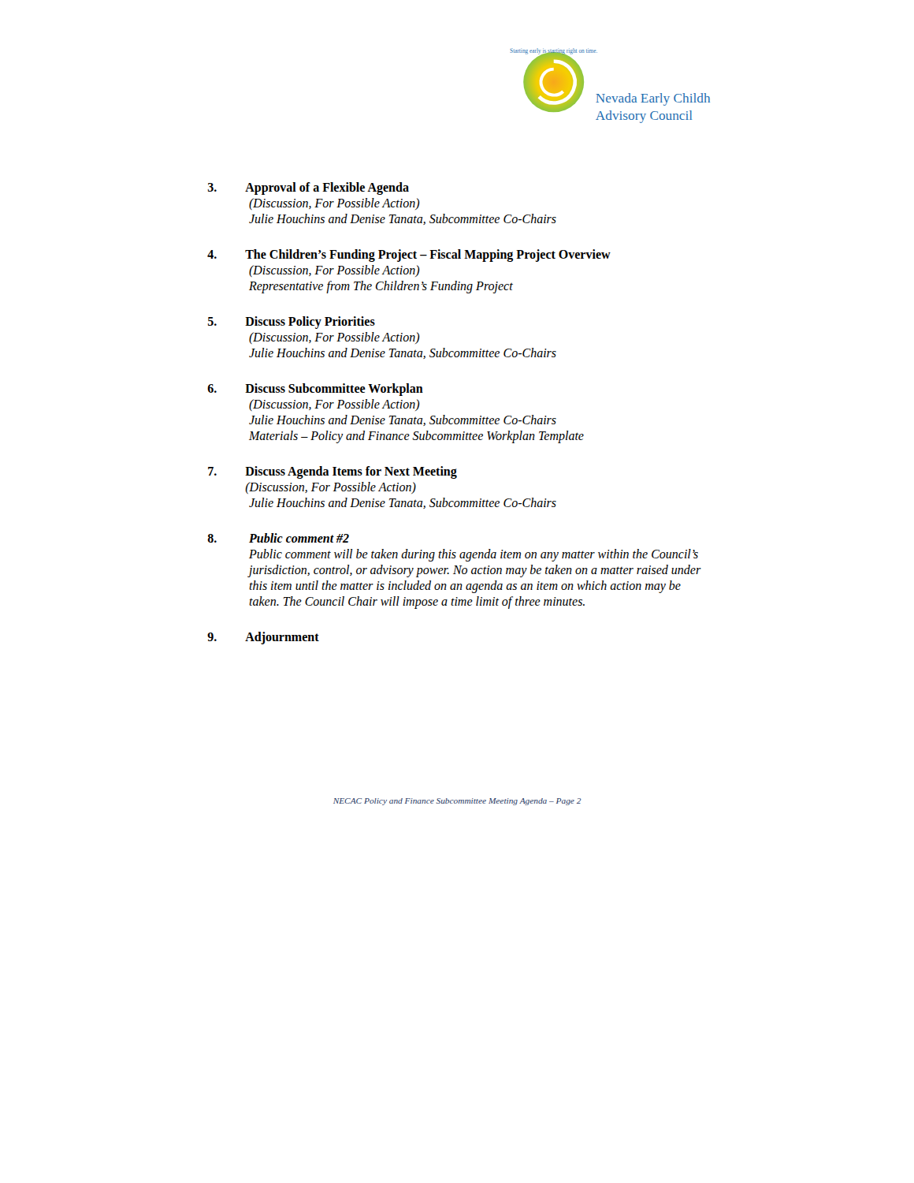3.
Approval of a Flexible Agenda
(Discussion, For Possible Action)
Julie Houchins and Denise Tanata, Subcommittee Co-Chairs
4.
The Children’s Funding Project – Fiscal Mapping Project Overview
(Discussion, For Possible Action)
Representative from The Children’s Funding Project
5.
Discuss Policy Priorities
(Discussion, For Possible Action)
Julie Houchins and Denise Tanata, Subcommittee Co-Chairs
6.
Discuss Subcommittee Workplan
(Discussion, For Possible Action)
Julie Houchins and Denise Tanata, Subcommittee Co-Chairs
Materials – Policy and Finance Subcommittee Workplan Template
7.
Discuss Agenda Items for Next Meeting
(Discussion, For Possible Action)
Julie Houchins and Denise Tanata, Subcommittee Co-Chairs
8.
Public comment #2
Public comment will be taken during this agenda item on any matter within the Council’s jurisdiction, control, or advisory power. No action may be taken on a matter raised under this item until the matter is included on an agenda as an item on which action may be taken. The Council Chair will impose a time limit of three minutes.
9.
Adjournment
NECAC Policy and Finance Subcommittee Meeting Agenda – Page 2